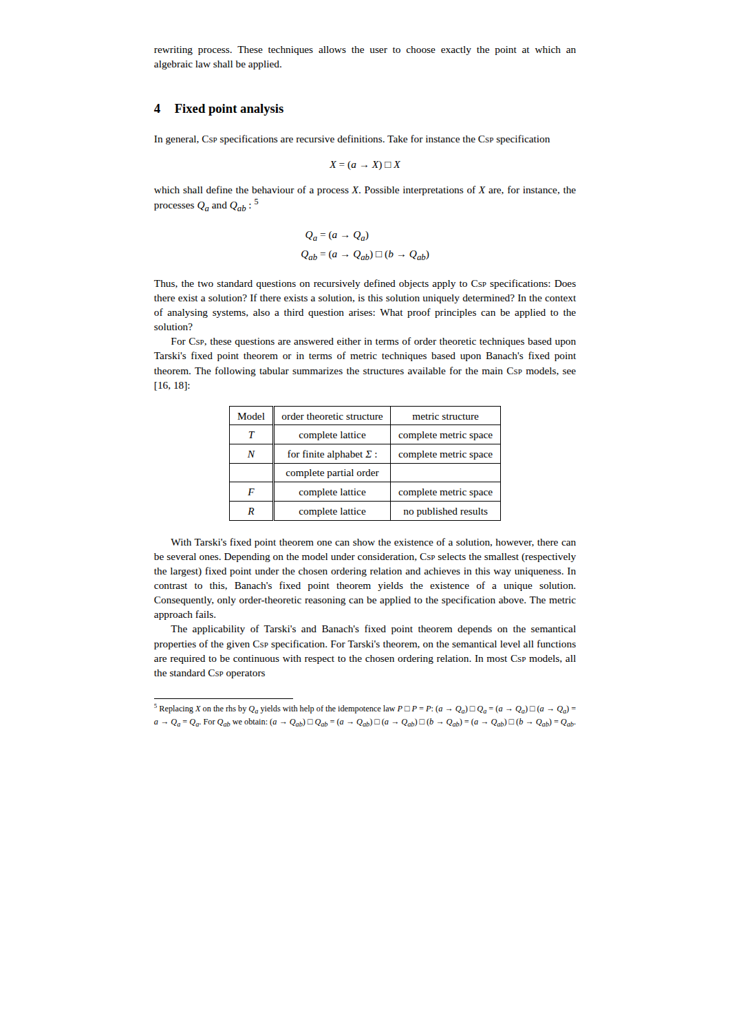rewriting process. These techniques allows the user to choose exactly the point at which an algebraic law shall be applied.
4 Fixed point analysis
In general, Csp specifications are recursive definitions. Take for instance the Csp specification
X = (a → X) □ X
which shall define the behaviour of a process X. Possible interpretations of X are, for instance, the processes Qa and Qab : 5
| Q a = | ( a → Q a ) |
| Q ab = | ( a → Q ab ) □ ( b → Q ab ) |
Thus, the two standard questions on recursively defined objects apply to Csp specifications: Does there exist a solution? If there exists a solution, is this solution uniquely determined? In the context of analysing systems, also a third question arises: What proof principles can be applied to the solution?
For Csp, these questions are answered either in terms of order theoretic techniques based upon Tarski's fixed point theorem or in terms of metric techniques based upon Banach's fixed point theorem. The following tabular summarizes the structures available for the main Csp models, see [16, 18]:
| Model | order theoretic structure | metric structure |
| T | complete lattice | complete metric space |
| N | for finite alphabet Σ : | complete metric space |
| | complete partial order | |
| F | complete lattice | complete metric space |
| R | complete lattice | no published results |
With Tarski's fixed point theorem one can show the existence of a solution, however, there can be several ones. Depending on the model under consideration, Csp selects the smallest (respectively the largest) fixed point under the chosen ordering relation and achieves in this way uniqueness. In contrast to this, Banach's fixed point theorem yields the existence of a unique solution. Consequently, only order-theoretic reasoning can be applied to the specification above. The metric approach fails.
The applicability of Tarski's and Banach's fixed point theorem depends on the semantical properties of the given Csp specification. For Tarski's theorem, on the semantical level all functions are required to be continuous with respect to the chosen ordering relation. In most Csp models, all the standard Csp operators
5 Replacing X on the rhs by Qa yields with help of the idempotence law P □ P = P: (a → Qa) □ Qa = (a → Qa) □ (a → Qa) = a → Qa = Qa. For Qab we obtain: (a → Qab) □ Qab = (a → Qab) □ (a → Qab) □ (b → Qab) = (a → Qab) □ (b → Qab) = Qab.